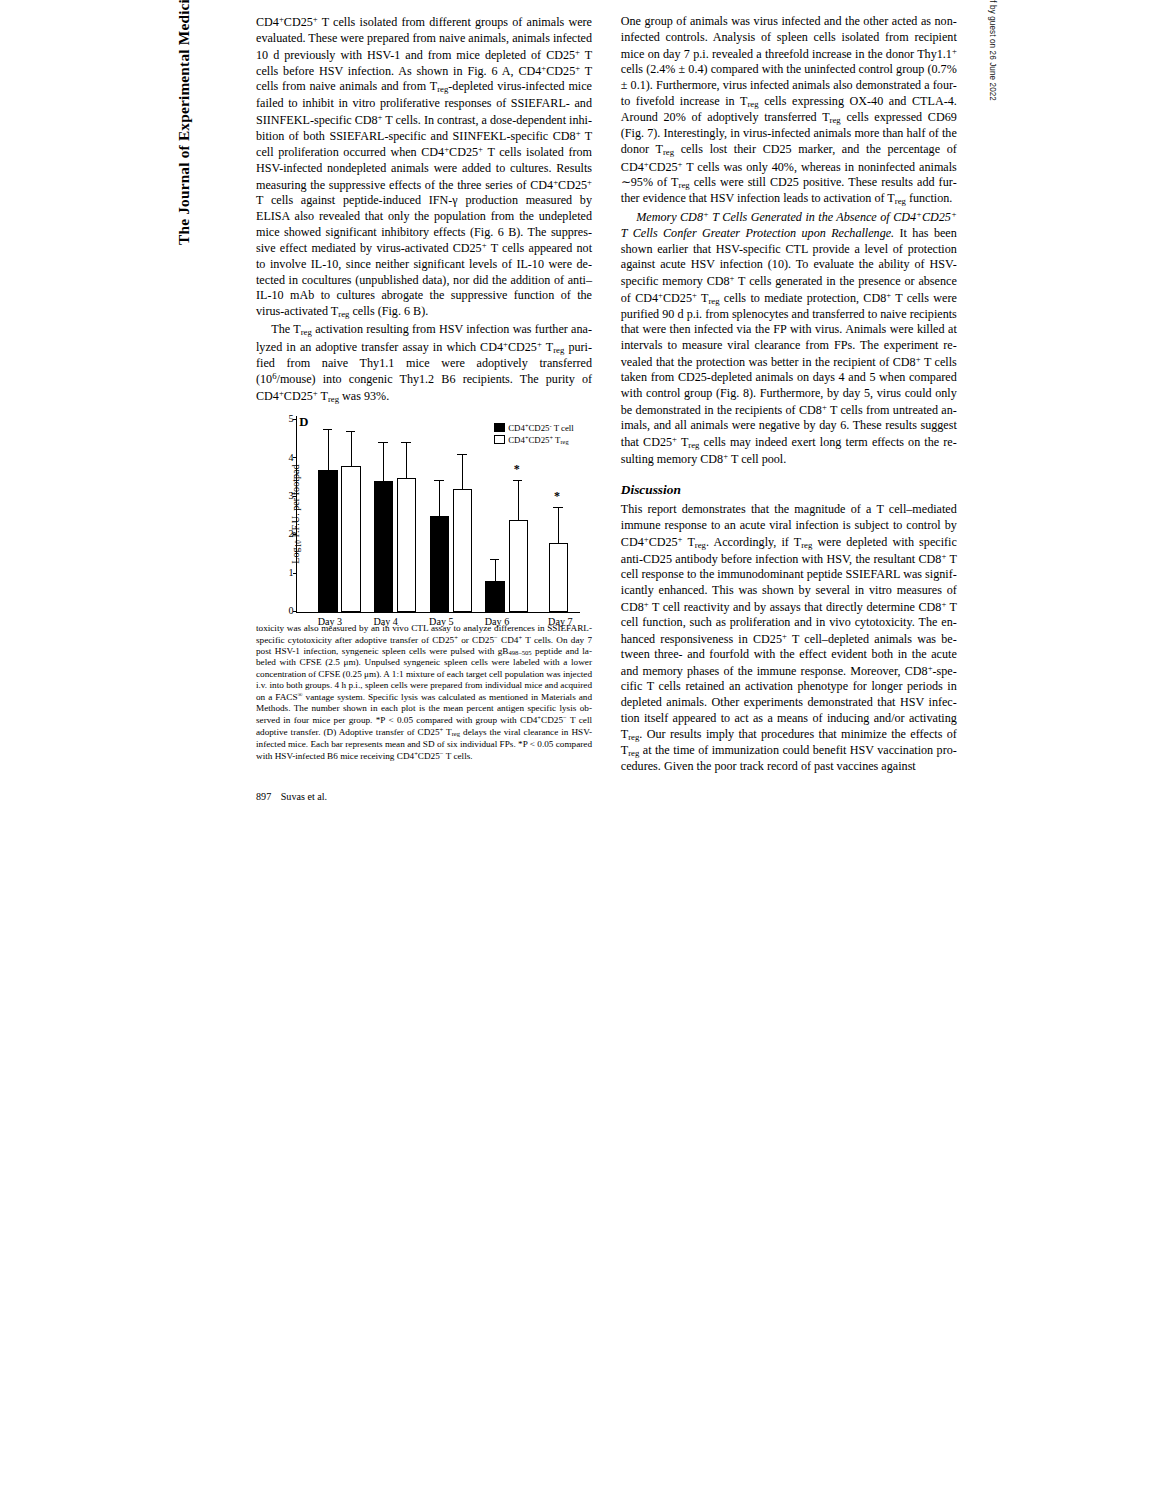The Journal of Experimental Medicine
Downloaded from http://rupress.org/jem/article-pdf/198/6/889/1125331/jem1986889.pdf by guest on 26 June 2022
CD4+CD25+ T cells isolated from different groups of animals were evaluated. These were prepared from naive animals, animals infected 10 d previously with HSV-1 and from mice depleted of CD25+ T cells before HSV infection. As shown in Fig. 6 A, CD4+CD25+ T cells from naive animals and from Treg-depleted virus-infected mice failed to inhibit in vitro proliferative responses of SSIEFARL- and SIINFEKL-specific CD8+ T cells. In contrast, a dose-dependent inhibition of both SSIEFARL-specific and SIINFEKL-specific CD8+ T cell proliferation occurred when CD4+CD25+ T cells isolated from HSV-infected nondepleted animals were added to cultures. Results measuring the suppressive effects of the three series of CD4+CD25+ T cells against peptide-induced IFN-γ production measured by ELISA also revealed that only the population from the undepleted mice showed significant inhibitory effects (Fig. 6 B). The suppressive effect mediated by virus-activated CD25+ T cells appeared not to involve IL-10, since neither significant levels of IL-10 were detected in cocultures (unpublished data), nor did the addition of anti–IL-10 mAb to cultures abrogate the suppressive function of the virus-activated Treg cells (Fig. 6 B).
The Treg activation resulting from HSV infection was further analyzed in an adoptive transfer assay in which CD4+CD25+ Treg purified from naive Thy1.1 mice were adoptively transferred (106/mouse) into congenic Thy1.2 B6 recipients. The purity of CD4+CD25+ Treg was 93%.
D
Log10 P.F.U. per footpad
0
1
2
3
4
5
CD4+CD25- T cell
CD4+CD25+ Treg
Day 3
Day 4
Day 5
*
Day 6
*
Day 7
toxicity was also measured by an in vivo CTL assay to analyze differences in SSIEFARL-specific cytotoxicity after adoptive transfer of CD25+ or CD25− CD4+ T cells. On day 7 post HSV-1 infection, syngeneic spleen cells were pulsed with gB498–505 peptide and labeled with CFSE (2.5 μm). Unpulsed syngeneic spleen cells were labeled with a lower concentration of CFSE (0.25 μm). A 1:1 mixture of each target cell population was injected i.v. into both groups. 4 h p.i., spleen cells were prepared from individual mice and acquired on a FACS® vantage system. Specific lysis was calculated as mentioned in Materials and Methods. The number shown in each plot is the mean percent antigen specific lysis observed in four mice per group. *P < 0.05 compared with group with CD4+CD25− T cell adoptive transfer. (D) Adoptive transfer of CD25+ Treg delays the viral clearance in HSV-infected mice. Each bar represents mean and SD of six individual FPs. *P < 0.05 compared with HSV-infected B6 mice receiving CD4+CD25− T cells.
One group of animals was virus infected and the other acted as noninfected controls. Analysis of spleen cells isolated from recipient mice on day 7 p.i. revealed a threefold increase in the donor Thy1.1+ cells (2.4% ± 0.4) compared with the uninfected control group (0.7% ± 0.1). Furthermore, virus infected animals also demonstrated a four- to fivefold increase in Treg cells expressing OX-40 and CTLA-4. Around 20% of adoptively transferred Treg cells expressed CD69 (Fig. 7). Interestingly, in virus-infected animals more than half of the donor Treg cells lost their CD25 marker, and the percentage of CD4+CD25+ T cells was only 40%, whereas in noninfected animals ∼95% of Treg cells were still CD25 positive. These results add further evidence that HSV infection leads to activation of Treg function.
Memory CD8+ T Cells Generated in the Absence of CD4+CD25+ T Cells Confer Greater Protection upon Rechallenge. It has been shown earlier that HSV-specific CTL provide a level of protection against acute HSV infection (10). To evaluate the ability of HSV-specific memory CD8+ T cells generated in the presence or absence of CD4+CD25+ Treg cells to mediate protection, CD8+ T cells were purified 90 d p.i. from splenocytes and transferred to naive recipients that were then infected via the FP with virus. Animals were killed at intervals to measure viral clearance from FPs. The experiment revealed that the protection was better in the recipient of CD8+ T cells taken from CD25-depleted animals on days 4 and 5 when compared with control group (Fig. 8). Furthermore, by day 5, virus could only be demonstrated in the recipients of CD8+ T cells from untreated animals, and all animals were negative by day 6. These results suggest that CD25+ Treg cells may indeed exert long term effects on the resulting memory CD8+ T cell pool.
Discussion
This report demonstrates that the magnitude of a T cell–mediated immune response to an acute viral infection is subject to control by CD4+CD25+ Treg. Accordingly, if Treg were depleted with specific anti-CD25 antibody before infection with HSV, the resultant CD8+ T cell response to the immunodominant peptide SSIEFARL was significantly enhanced. This was shown by several in vitro measures of CD8+ T cell reactivity and by assays that directly determine CD8+ T cell function, such as proliferation and in vivo cytotoxicity. The enhanced responsiveness in CD25+ T cell–depleted animals was between three- and fourfold with the effect evident both in the acute and memory phases of the immune response. Moreover, CD8+-specific T cells retained an activation phenotype for longer periods in depleted animals. Other experiments demonstrated that HSV infection itself appeared to act as a means of inducing and/or activating Treg. Our results imply that procedures that minimize the effects of Treg at the time of immunization could benefit HSV vaccination procedures. Given the poor track record of past vaccines against
897 Suvas et al.